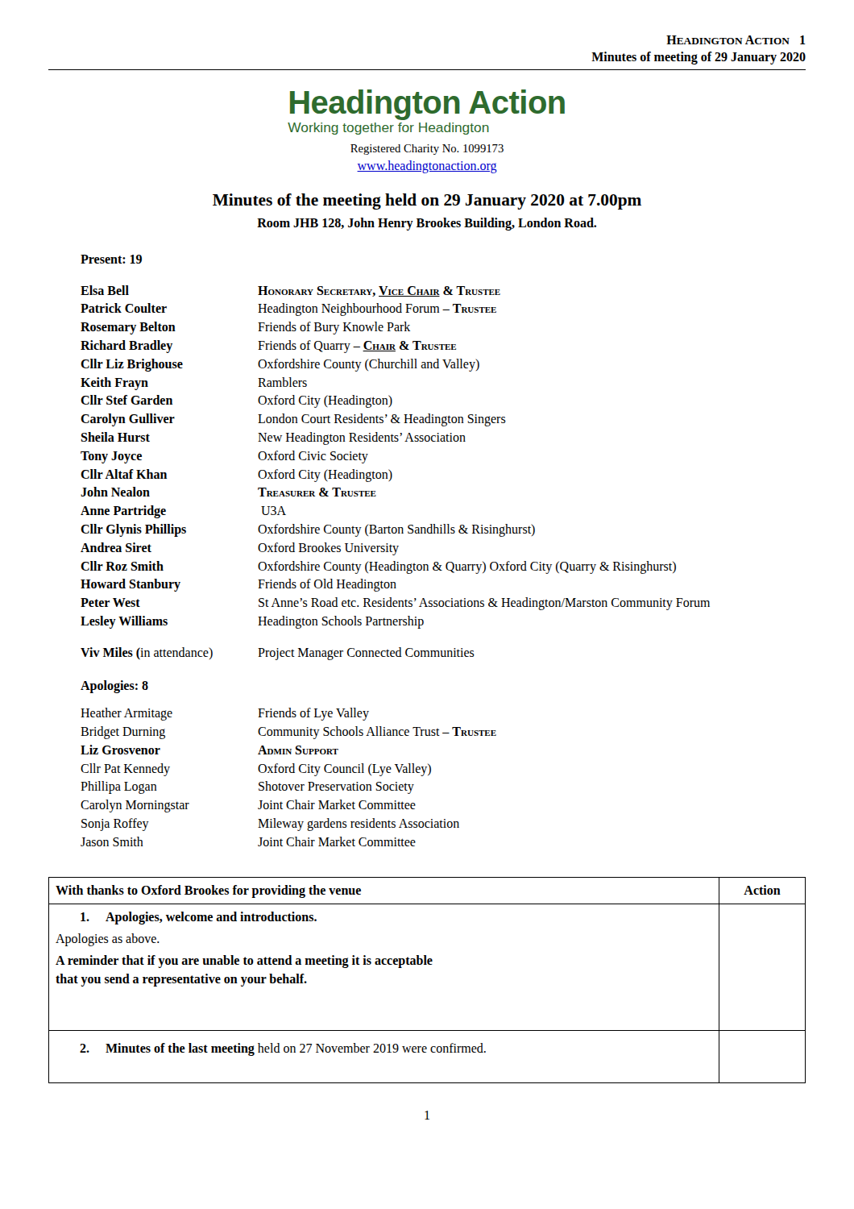HEADINGTON ACTION 1
Minutes of meeting of 29 January 2020
Headington Action
Working together for Headington
Registered Charity No. 1099173
www.headingtonaction.org
Minutes of the meeting held on 29 January 2020 at 7.00pm
Room JHB 128, John Henry Brookes Building, London Road.
Present: 19
| Elsa Bell | Honorary Secretary, Vice Chair & Trustee |
| Patrick Coulter | Headington Neighbourhood Forum – Trustee |
| Rosemary Belton | Friends of Bury Knowle Park |
| Richard Bradley | Friends of Quarry – Chair & Trustee |
| Cllr Liz Brighouse | Oxfordshire County (Churchill and Valley) |
| Keith Frayn | Ramblers |
| Cllr Stef Garden | Oxford City (Headington) |
| Carolyn Gulliver | London Court Residents’ & Headington Singers |
| Sheila Hurst | New Headington Residents’ Association |
| Tony Joyce | Oxford Civic Society |
| Cllr Altaf Khan | Oxford City (Headington) |
| John Nealon | Treasurer & Trustee |
| Anne Partridge | U3A |
| Cllr Glynis Phillips | Oxfordshire County (Barton Sandhills & Risinghurst) |
| Andrea Siret | Oxford Brookes University |
| Cllr Roz Smith | Oxfordshire County (Headington & Quarry) Oxford City (Quarry & Risinghurst) |
| Howard Stanbury | Friends of Old Headington |
| Peter West | St Anne’s Road etc. Residents’ Associations & Headington/Marston Community Forum |
| Lesley Williams | Headington Schools Partnership |
| Viv Miles ( in attendance) | Project Manager Connected Communities |
Apologies: 8
| Heather Armitage | Friends of Lye Valley |
| Bridget Durning | Community Schools Alliance Trust – Trustee |
| Liz Grosvenor | Admin Support |
| Cllr Pat Kennedy | Oxford City Council (Lye Valley) |
| Phillipa Logan | Shotover Preservation Society |
| Carolyn Morningstar | Joint Chair Market Committee |
| Sonja Roffey | Mileway gardens residents Association |
| Jason Smith | Joint Chair Market Committee |
| With thanks to Oxford Brookes for providing the venue | Action |
| 1. Apologies, welcome and introductions. Apologies as above. A reminder that if you are unable to attend a meeting it is acceptable that you send a representative on your behalf. | |
| 2. Minutes of the last meeting held on 27 November 2019 were confirmed. | |
1